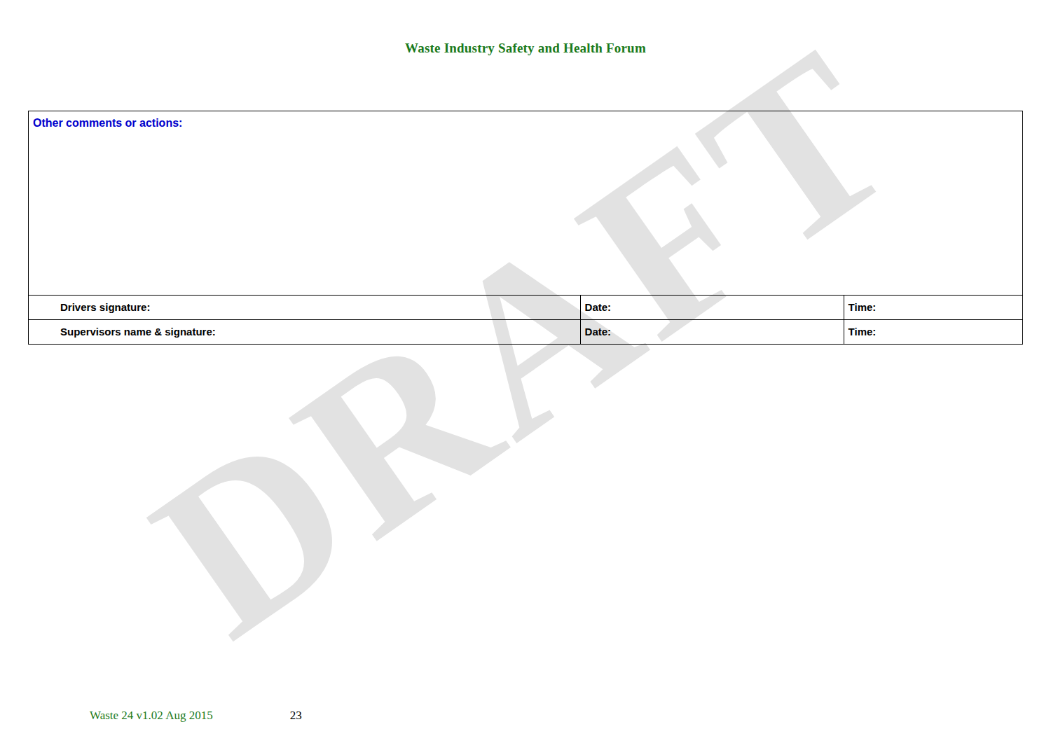DRAFT
Waste Industry Safety and Health Forum
| Other comments or actions: |
| Drivers signature: | Date: | Time: |
| Supervisors name & signature: | Date: | Time: |
Waste 24 v1.02 Aug 2015 23